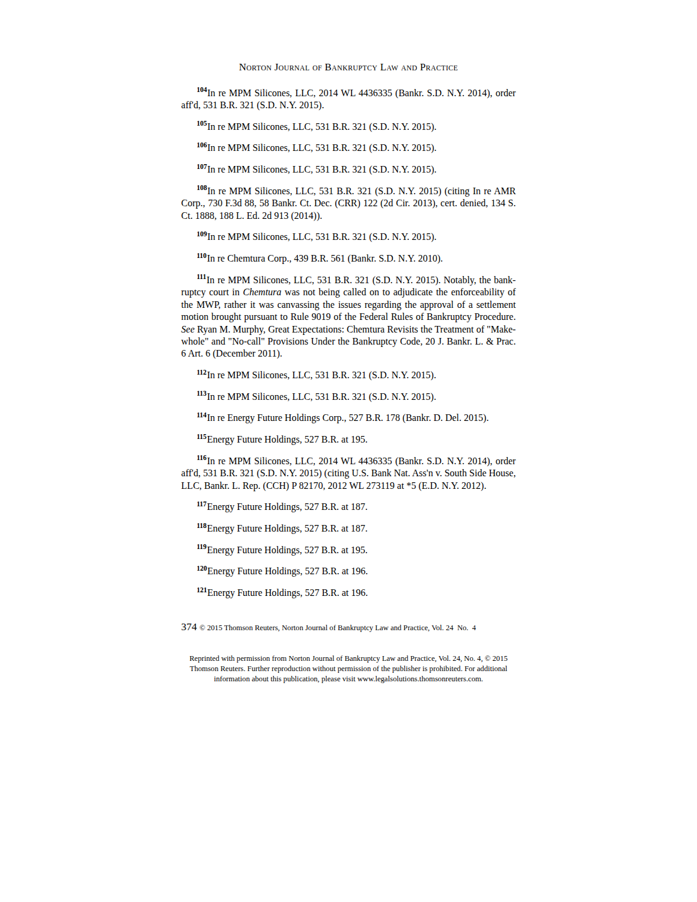Norton Journal of Bankruptcy Law and Practice
104In re MPM Silicones, LLC, 2014 WL 4436335 (Bankr. S.D. N.Y. 2014), order aff'd, 531 B.R. 321 (S.D. N.Y. 2015).
105In re MPM Silicones, LLC, 531 B.R. 321 (S.D. N.Y. 2015).
106In re MPM Silicones, LLC, 531 B.R. 321 (S.D. N.Y. 2015).
107In re MPM Silicones, LLC, 531 B.R. 321 (S.D. N.Y. 2015).
108In re MPM Silicones, LLC, 531 B.R. 321 (S.D. N.Y. 2015) (citing In re AMR Corp., 730 F.3d 88, 58 Bankr. Ct. Dec. (CRR) 122 (2d Cir. 2013), cert. denied, 134 S. Ct. 1888, 188 L. Ed. 2d 913 (2014)).
109In re MPM Silicones, LLC, 531 B.R. 321 (S.D. N.Y. 2015).
110In re Chemtura Corp., 439 B.R. 561 (Bankr. S.D. N.Y. 2010).
111In re MPM Silicones, LLC, 531 B.R. 321 (S.D. N.Y. 2015). Notably, the bankruptcy court in Chemtura was not being called on to adjudicate the enforceability of the MWP, rather it was canvassing the issues regarding the approval of a settlement motion brought pursuant to Rule 9019 of the Federal Rules of Bankruptcy Procedure. See Ryan M. Murphy, Great Expectations: Chemtura Revisits the Treatment of "Make-whole" and "No-call" Provisions Under the Bankruptcy Code, 20 J. Bankr. L. & Prac. 6 Art. 6 (December 2011).
112In re MPM Silicones, LLC, 531 B.R. 321 (S.D. N.Y. 2015).
113In re MPM Silicones, LLC, 531 B.R. 321 (S.D. N.Y. 2015).
114In re Energy Future Holdings Corp., 527 B.R. 178 (Bankr. D. Del. 2015).
115Energy Future Holdings, 527 B.R. at 195.
116In re MPM Silicones, LLC, 2014 WL 4436335 (Bankr. S.D. N.Y. 2014), order aff'd, 531 B.R. 321 (S.D. N.Y. 2015) (citing U.S. Bank Nat. Ass'n v. South Side House, LLC, Bankr. L. Rep. (CCH) P 82170, 2012 WL 273119 at *5 (E.D. N.Y. 2012).
117Energy Future Holdings, 527 B.R. at 187.
118Energy Future Holdings, 527 B.R. at 187.
119Energy Future Holdings, 527 B.R. at 195.
120Energy Future Holdings, 527 B.R. at 196.
121Energy Future Holdings, 527 B.R. at 196.
374 © 2015 Thomson Reuters, Norton Journal of Bankruptcy Law and Practice, Vol. 24 No. 4
Reprinted with permission from Norton Journal of Bankruptcy Law and Practice, Vol. 24, No. 4, © 2015
Thomson Reuters. Further reproduction without permission of the publisher is prohibited. For additional
information about this publication, please visit www.legalsolutions.thomsonreuters.com.